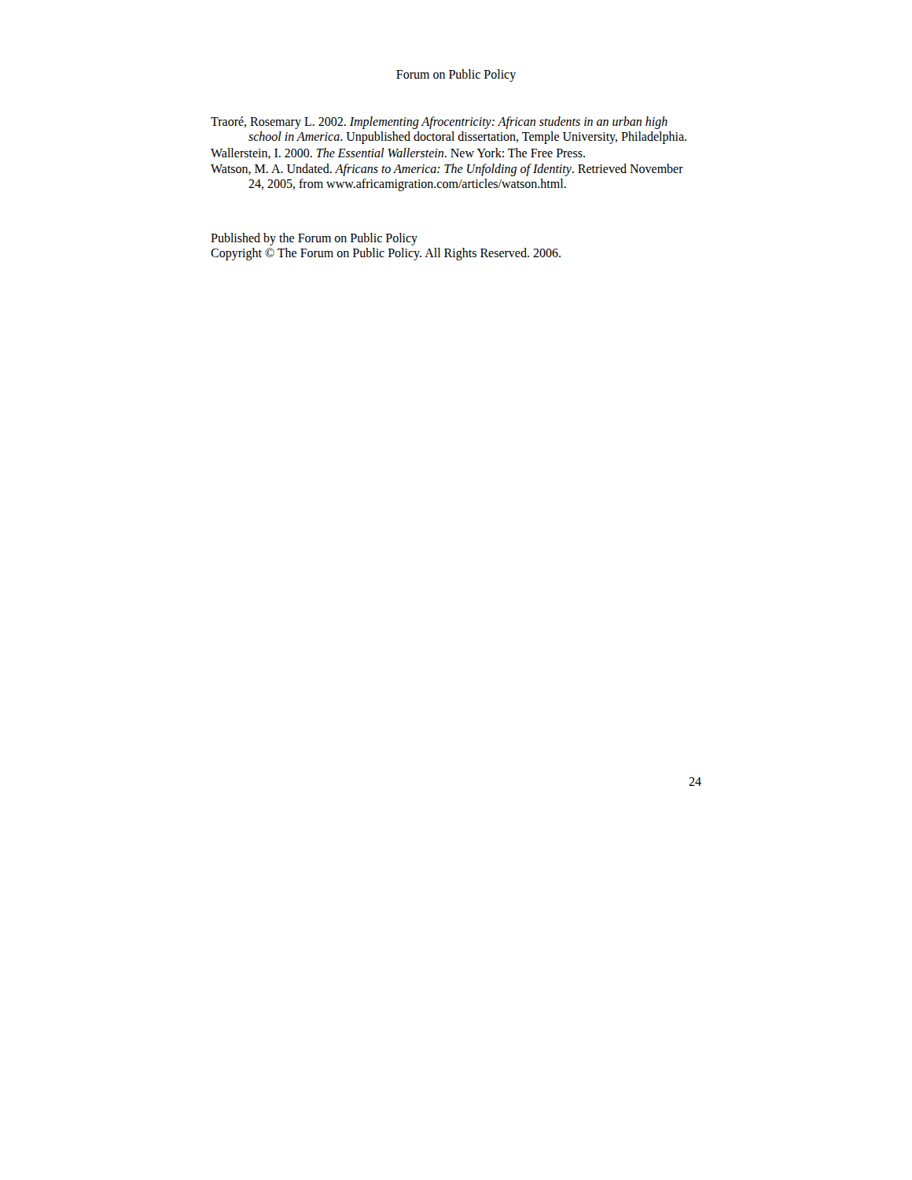Forum on Public Policy
Traoré, Rosemary L. 2002. Implementing Afrocentricity: African students in an urban high school in America. Unpublished doctoral dissertation, Temple University, Philadelphia.
Wallerstein, I. 2000. The Essential Wallerstein. New York: The Free Press.
Watson, M. A. Undated. Africans to America: The Unfolding of Identity. Retrieved November 24, 2005, from www.africamigration.com/articles/watson.html.
Published by the Forum on Public Policy
Copyright © The Forum on Public Policy. All Rights Reserved. 2006.
24